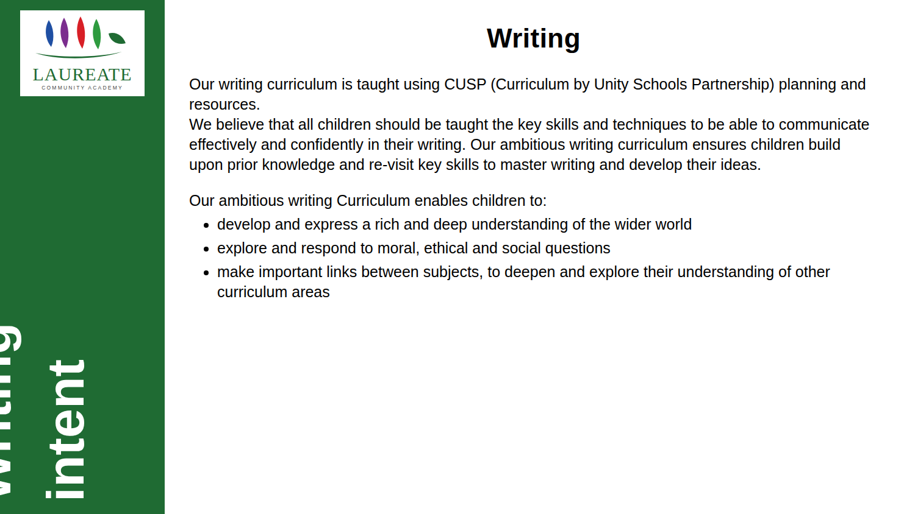LAUREATE
COMMUNITY ACADEMY
Writing intent
Writing
Our writing curriculum is taught using CUSP (Curriculum by Unity Schools Partnership) planning and resources.
We believe that all children should be taught the key skills and techniques to be able to communicate effectively and confidently in their writing. Our ambitious writing curriculum ensures children build upon prior knowledge and re-visit key skills to master writing and develop their ideas.
Our ambitious writing Curriculum enables children to:
develop and express a rich and deep understanding of the wider world
explore and respond to moral, ethical and social questions
make important links between subjects, to deepen and explore their understanding of other curriculum areas